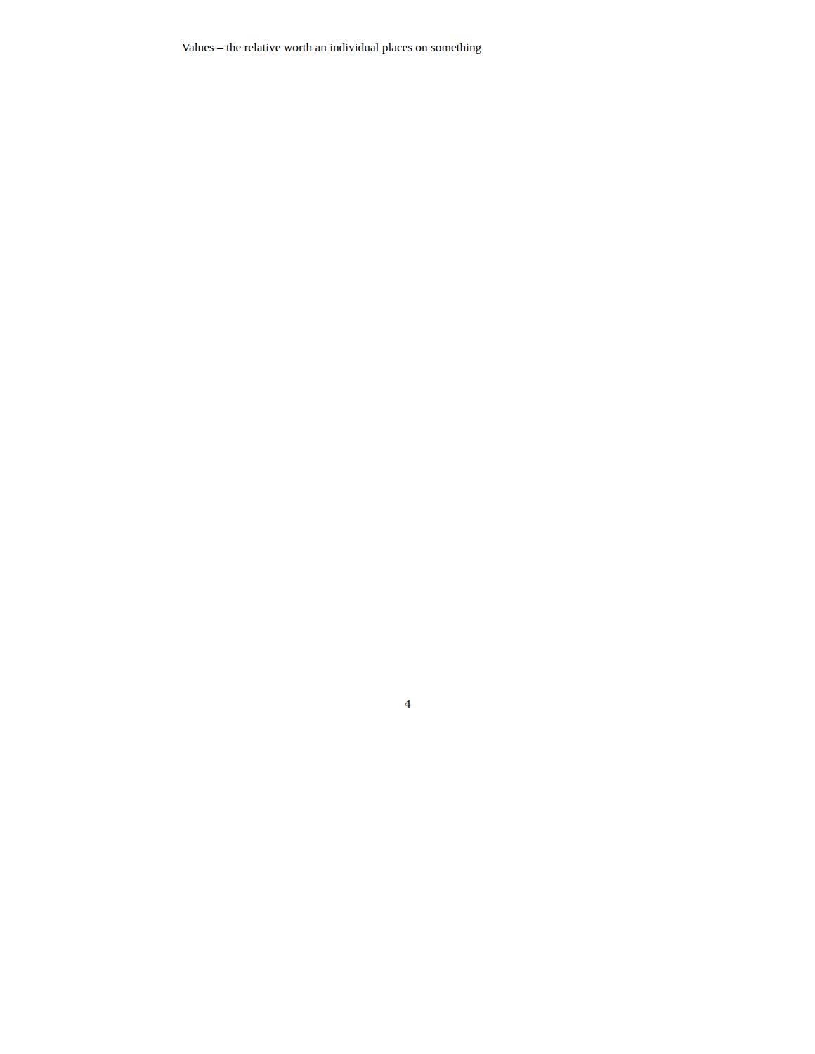Values – the relative worth an individual places on something
4